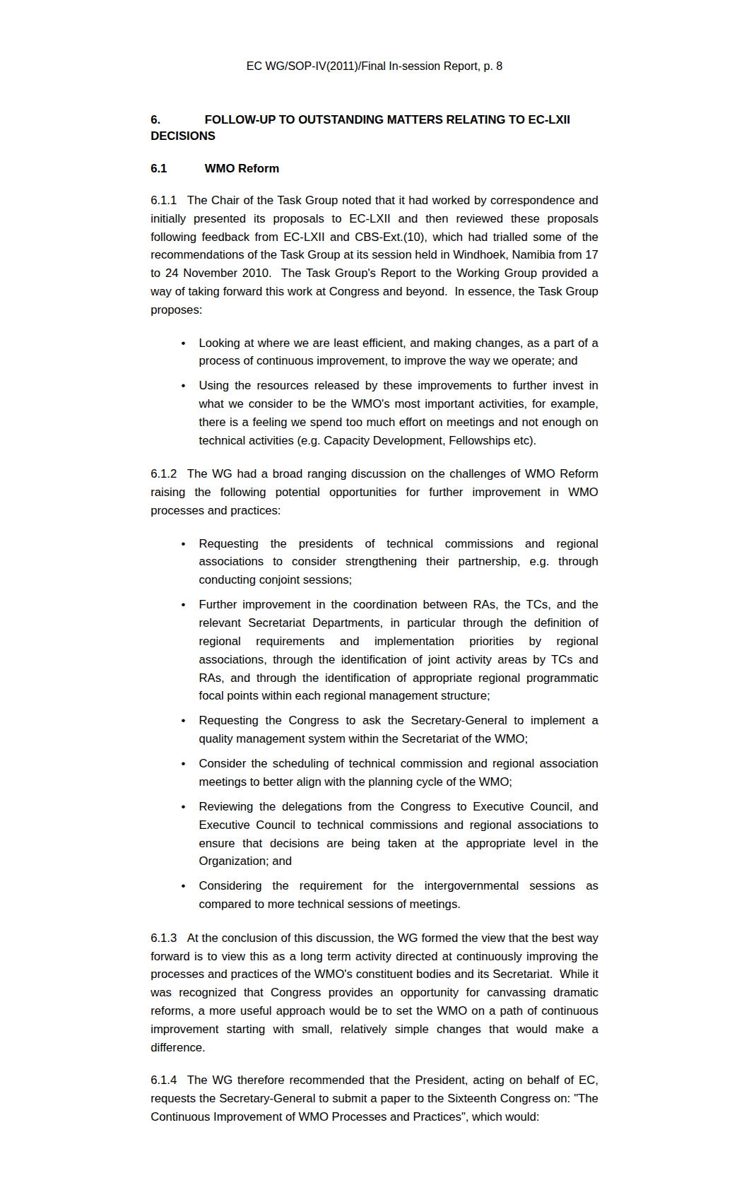EC WG/SOP-IV(2011)/Final In-session Report, p. 8
6. FOLLOW-UP TO OUTSTANDING MATTERS RELATING TO EC-LXII DECISIONS
6.1 WMO Reform
6.1.1 The Chair of the Task Group noted that it had worked by correspondence and initially presented its proposals to EC-LXII and then reviewed these proposals following feedback from EC-LXII and CBS-Ext.(10), which had trialled some of the recommendations of the Task Group at its session held in Windhoek, Namibia from 17 to 24 November 2010. The Task Group's Report to the Working Group provided a way of taking forward this work at Congress and beyond. In essence, the Task Group proposes:
Looking at where we are least efficient, and making changes, as a part of a process of continuous improvement, to improve the way we operate; and
Using the resources released by these improvements to further invest in what we consider to be the WMO's most important activities, for example, there is a feeling we spend too much effort on meetings and not enough on technical activities (e.g. Capacity Development, Fellowships etc).
6.1.2 The WG had a broad ranging discussion on the challenges of WMO Reform raising the following potential opportunities for further improvement in WMO processes and practices:
Requesting the presidents of technical commissions and regional associations to consider strengthening their partnership, e.g. through conducting conjoint sessions;
Further improvement in the coordination between RAs, the TCs, and the relevant Secretariat Departments, in particular through the definition of regional requirements and implementation priorities by regional associations, through the identification of joint activity areas by TCs and RAs, and through the identification of appropriate regional programmatic focal points within each regional management structure;
Requesting the Congress to ask the Secretary-General to implement a quality management system within the Secretariat of the WMO;
Consider the scheduling of technical commission and regional association meetings to better align with the planning cycle of the WMO;
Reviewing the delegations from the Congress to Executive Council, and Executive Council to technical commissions and regional associations to ensure that decisions are being taken at the appropriate level in the Organization; and
Considering the requirement for the intergovernmental sessions as compared to more technical sessions of meetings.
6.1.3 At the conclusion of this discussion, the WG formed the view that the best way forward is to view this as a long term activity directed at continuously improving the processes and practices of the WMO's constituent bodies and its Secretariat. While it was recognized that Congress provides an opportunity for canvassing dramatic reforms, a more useful approach would be to set the WMO on a path of continuous improvement starting with small, relatively simple changes that would make a difference.
6.1.4 The WG therefore recommended that the President, acting on behalf of EC, requests the Secretary-General to submit a paper to the Sixteenth Congress on: "The Continuous Improvement of WMO Processes and Practices", which would: